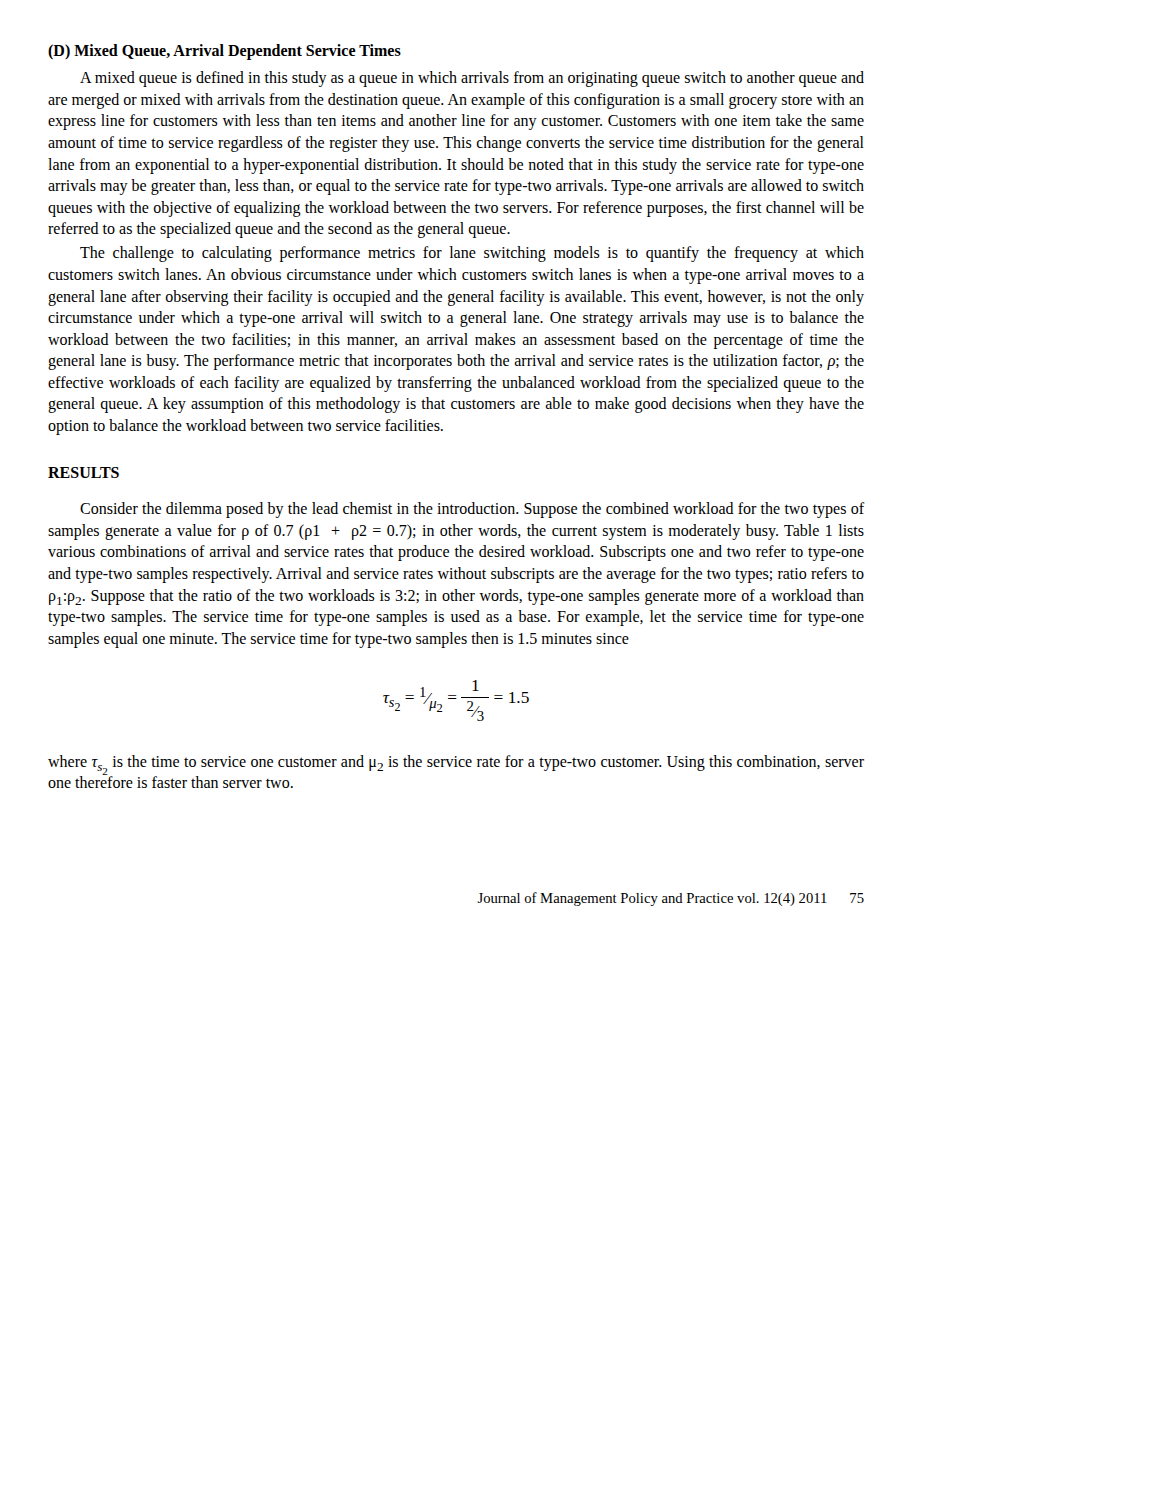(D) Mixed Queue, Arrival Dependent Service Times
A mixed queue is defined in this study as a queue in which arrivals from an originating queue switch to another queue and are merged or mixed with arrivals from the destination queue. An example of this configuration is a small grocery store with an express line for customers with less than ten items and another line for any customer. Customers with one item take the same amount of time to service regardless of the register they use. This change converts the service time distribution for the general lane from an exponential to a hyper-exponential distribution. It should be noted that in this study the service rate for type-one arrivals may be greater than, less than, or equal to the service rate for type-two arrivals. Type-one arrivals are allowed to switch queues with the objective of equalizing the workload between the two servers. For reference purposes, the first channel will be referred to as the specialized queue and the second as the general queue.
The challenge to calculating performance metrics for lane switching models is to quantify the frequency at which customers switch lanes. An obvious circumstance under which customers switch lanes is when a type-one arrival moves to a general lane after observing their facility is occupied and the general facility is available. This event, however, is not the only circumstance under which a type-one arrival will switch to a general lane. One strategy arrivals may use is to balance the workload between the two facilities; in this manner, an arrival makes an assessment based on the percentage of time the general lane is busy. The performance metric that incorporates both the arrival and service rates is the utilization factor, ρ; the effective workloads of each facility are equalized by transferring the unbalanced workload from the specialized queue to the general queue. A key assumption of this methodology is that customers are able to make good decisions when they have the option to balance the workload between two service facilities.
RESULTS
Consider the dilemma posed by the lead chemist in the introduction. Suppose the combined workload for the two types of samples generate a value for ρ of 0.7 (ρ1 + ρ2 = 0.7); in other words, the current system is moderately busy. Table 1 lists various combinations of arrival and service rates that produce the desired workload. Subscripts one and two refer to type-one and type-two samples respectively. Arrival and service rates without subscripts are the average for the two types; ratio refers to ρ1:ρ2. Suppose that the ratio of the two workloads is 3:2; in other words, type-one samples generate more of a workload than type-two samples. The service time for type-one samples is used as a base. For example, let the service time for type-one samples equal one minute. The service time for type-two samples then is 1.5 minutes since
τs2 = 1⁄μ2 = 1 2⁄3 = 1.5
where τs2 is the time to service one customer and μ2 is the service rate for a type-two customer. Using this combination, server one therefore is faster than server two.
Journal of Management Policy and Practice vol. 12(4) 201175